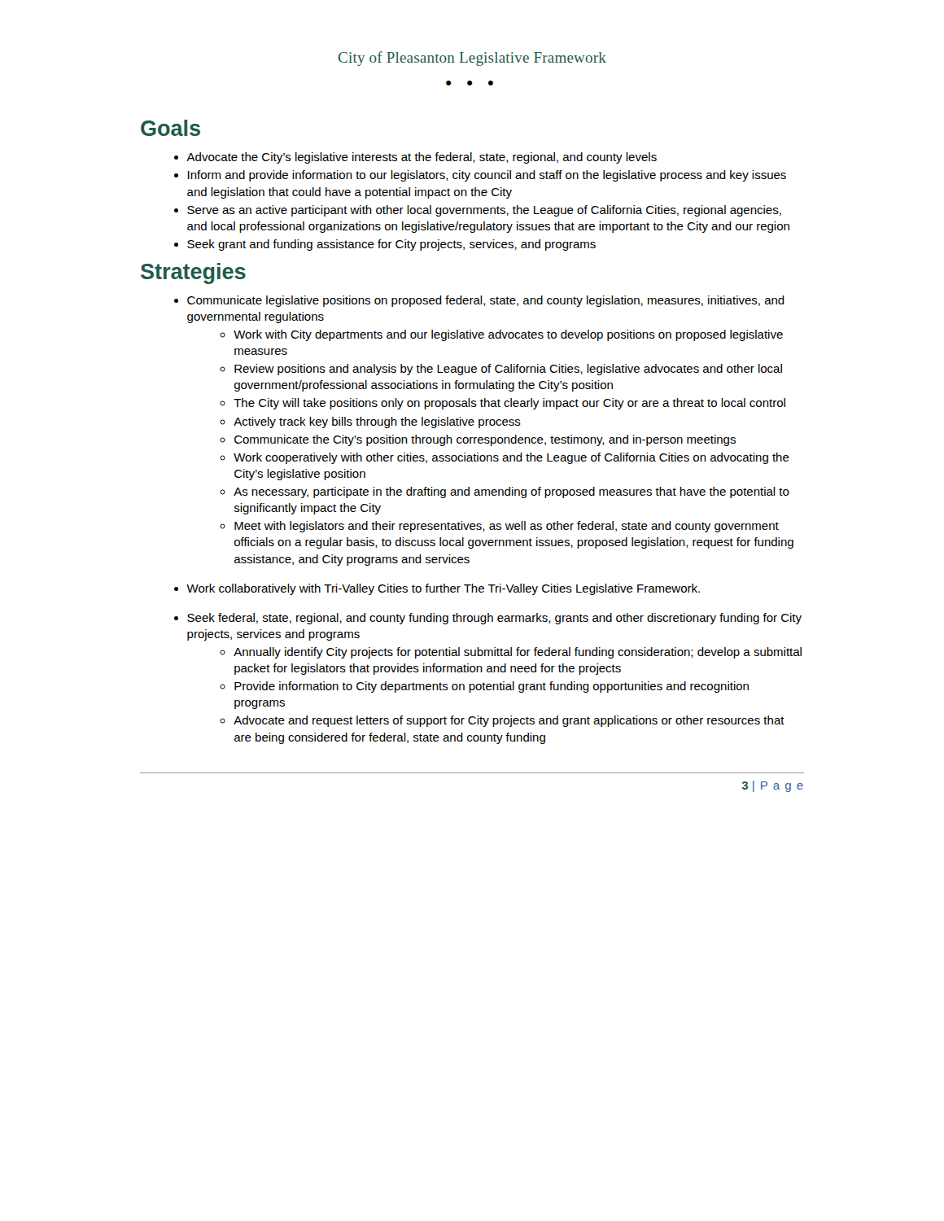City of Pleasanton Legislative Framework
• • •
Goals
Advocate the City’s legislative interests at the federal, state, regional, and county levels
Inform and provide information to our legislators, city council and staff on the legislative process and key issues and legislation that could have a potential impact on the City
Serve as an active participant with other local governments, the League of California Cities, regional agencies, and local professional organizations on legislative/regulatory issues that are important to the City and our region
Seek grant and funding assistance for City projects, services, and programs
Strategies
Communicate legislative positions on proposed federal, state, and county legislation, measures, initiatives, and governmental regulations
Work with City departments and our legislative advocates to develop positions on proposed legislative measures
Review positions and analysis by the League of California Cities, legislative advocates and other local government/professional associations in formulating the City’s position
The City will take positions only on proposals that clearly impact our City or are a threat to local control
Actively track key bills through the legislative process
Communicate the City’s position through correspondence, testimony, and in-person meetings
Work cooperatively with other cities, associations and the League of California Cities on advocating the City’s legislative position
As necessary, participate in the drafting and amending of proposed measures that have the potential to significantly impact the City
Meet with legislators and their representatives, as well as other federal, state and county government officials on a regular basis, to discuss local government issues, proposed legislation, request for funding assistance, and City programs and services
Work collaboratively with Tri-Valley Cities to further The Tri-Valley Cities Legislative Framework.
Seek federal, state, regional, and county funding through earmarks, grants and other discretionary funding for City projects, services and programs
Annually identify City projects for potential submittal for federal funding consideration; develop a submittal packet for legislators that provides information and need for the projects
Provide information to City departments on potential grant funding opportunities and recognition programs
Advocate and request letters of support for City projects and grant applications or other resources that are being considered for federal, state and county funding
3 | P a g e